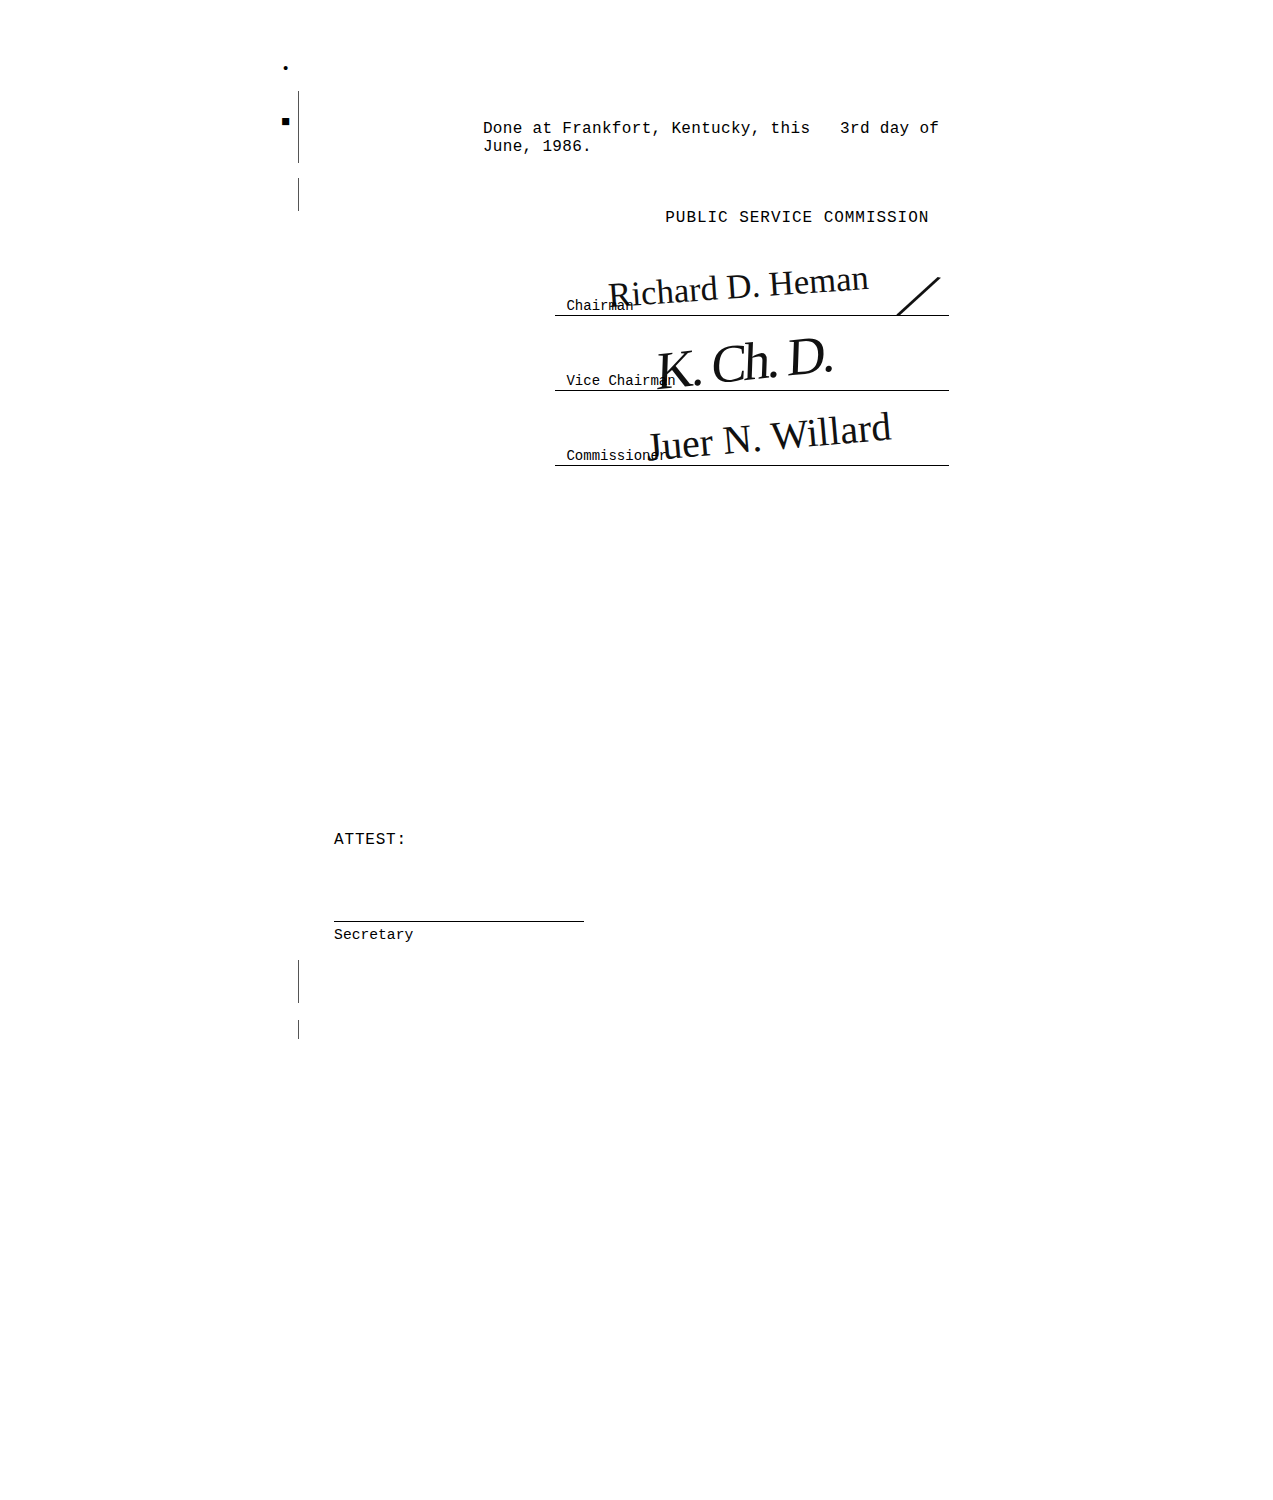•■
Done at Frankfort, Kentucky, this 3rd day of June, 1986.
PUBLIC SERVICE COMMISSION
⁄
Richard D. Heman Chairman
K. Ch. D. Vice Chairman
Juer N. Willard Commissioner
ATTEST:
Secretary